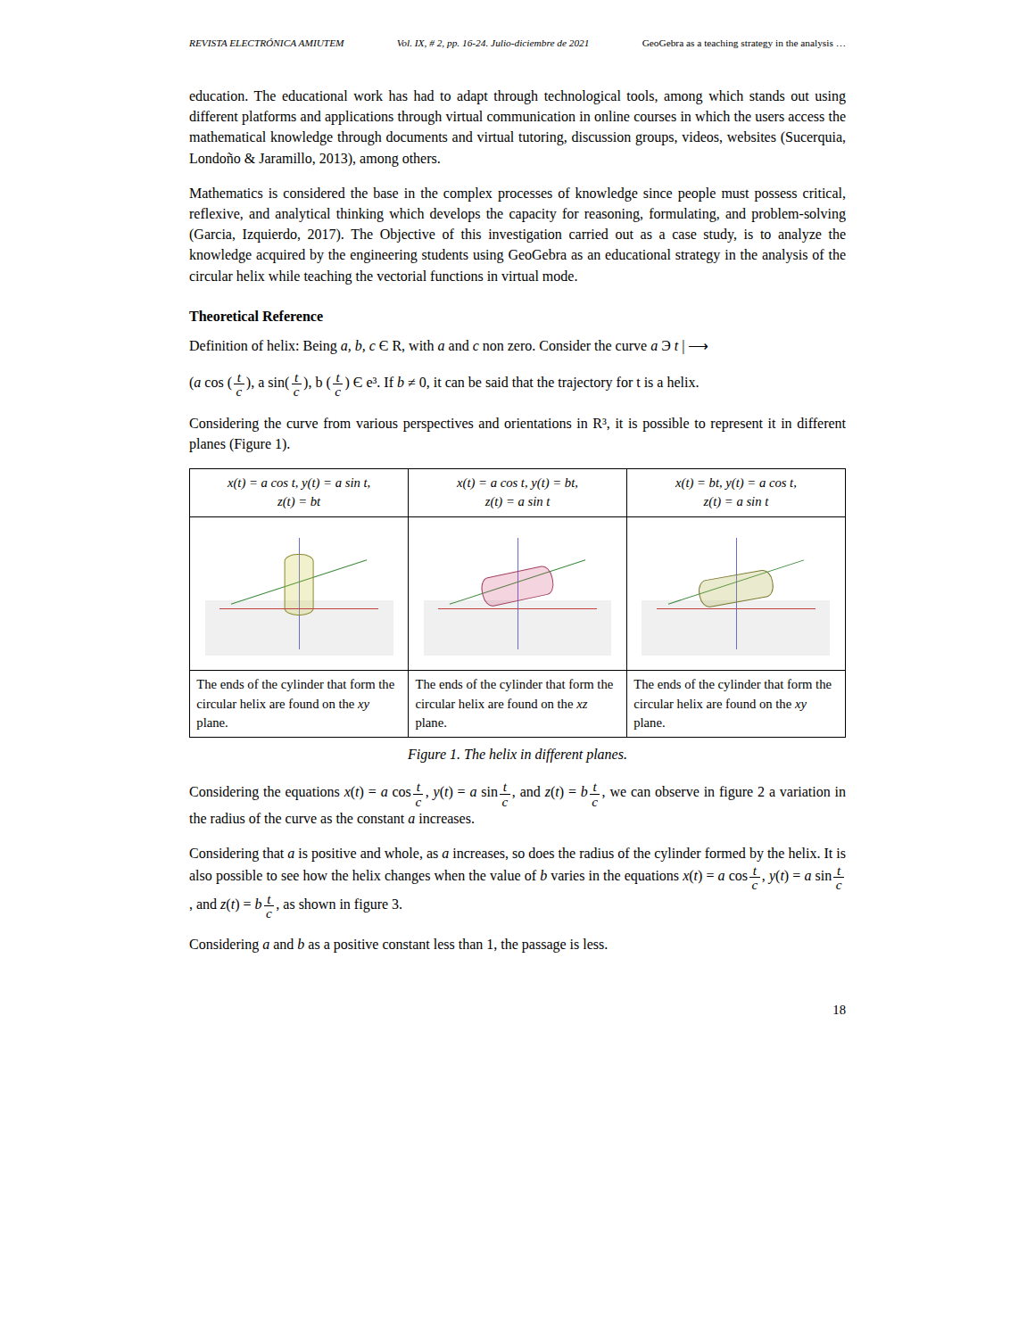REVISTA ELECTRÓNICA AMIUTEM Vol. IX, # 2, pp. 16-24. Julio-diciembre de 2021 GeoGebra as a teaching strategy in the analysis …
education. The educational work has had to adapt through technological tools, among which stands out using different platforms and applications through virtual communication in online courses in which the users access the mathematical knowledge through documents and virtual tutoring, discussion groups, videos, websites (Sucerquia, Londoño & Jaramillo, 2013), among others.
Mathematics is considered the base in the complex processes of knowledge since people must possess critical, reflexive, and analytical thinking which develops the capacity for reasoning, formulating, and problem-solving (Garcia, Izquierdo, 2017). The Objective of this investigation carried out as a case study, is to analyze the knowledge acquired by the engineering students using GeoGebra as an educational strategy in the analysis of the circular helix while teaching the vectorial functions in virtual mode.
Theoretical Reference
Definition of helix: Being a, b, c Є R, with a and c non zero. Consider the curve a Э t | ⟶
(a cos (tc), a sin(tc), b (tc) Є e³. If b ≠ 0, it can be said that the trajectory for t is a helix.
Considering the curve from various perspectives and orientations in R³, it is possible to represent it in different planes (Figure 1).
| x ( t ) = a cos t , y ( t ) = a sin t , z ( t ) = bt | x ( t ) = a cos t , y ( t ) = bt , z ( t ) = a sin t | x ( t ) = bt , y ( t ) = a cos t , z ( t ) = a sin t |
| The ends of the cylinder that form the circular helix are found on the xy plane. | The ends of the cylinder that form the circular helix are found on the xz plane. | The ends of the cylinder that form the circular helix are found on the xy plane. |
Figure 1. The helix in different planes.
Considering the equations x(t) = a costc, y(t) = a sintc, and z(t) = btc, we can observe in figure 2 a variation in the radius of the curve as the constant a increases.
Considering that a is positive and whole, as a increases, so does the radius of the cylinder formed by the helix. It is also possible to see how the helix changes when the value of b varies in the equations x(t) = a costc, y(t) = a sintc, and z(t) = btc, as shown in figure 3.
Considering a and b as a positive constant less than 1, the passage is less.
18